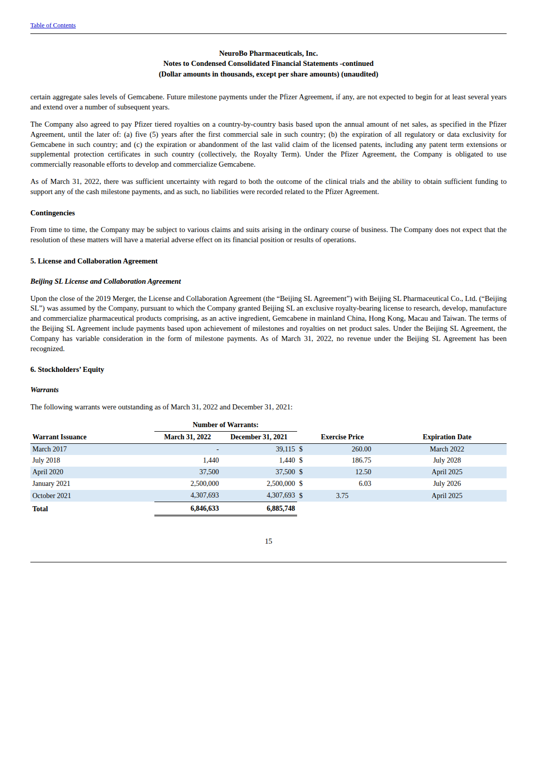Table of Contents
NeuroBo Pharmaceuticals, Inc.
Notes to Condensed Consolidated Financial Statements -continued
(Dollar amounts in thousands, except per share amounts) (unaudited)
certain aggregate sales levels of Gemcabene. Future milestone payments under the Pfizer Agreement, if any, are not expected to begin for at least several years and extend over a number of subsequent years.
The Company also agreed to pay Pfizer tiered royalties on a country-by-country basis based upon the annual amount of net sales, as specified in the Pfizer Agreement, until the later of: (a) five (5) years after the first commercial sale in such country; (b) the expiration of all regulatory or data exclusivity for Gemcabene in such country; and (c) the expiration or abandonment of the last valid claim of the licensed patents, including any patent term extensions or supplemental protection certificates in such country (collectively, the Royalty Term). Under the Pfizer Agreement, the Company is obligated to use commercially reasonable efforts to develop and commercialize Gemcabene.
As of March 31, 2022, there was sufficient uncertainty with regard to both the outcome of the clinical trials and the ability to obtain sufficient funding to support any of the cash milestone payments, and as such, no liabilities were recorded related to the Pfizer Agreement.
Contingencies
From time to time, the Company may be subject to various claims and suits arising in the ordinary course of business. The Company does not expect that the resolution of these matters will have a material adverse effect on its financial position or results of operations.
5. License and Collaboration Agreement
Beijing SL License and Collaboration Agreement
Upon the close of the 2019 Merger, the License and Collaboration Agreement (the “Beijing SL Agreement”) with Beijing SL Pharmaceutical Co., Ltd. (“Beijing SL”) was assumed by the Company, pursuant to which the Company granted Beijing SL an exclusive royalty-bearing license to research, develop, manufacture and commercialize pharmaceutical products comprising, as an active ingredient, Gemcabene in mainland China, Hong Kong, Macau and Taiwan. The terms of the Beijing SL Agreement include payments based upon achievement of milestones and royalties on net product sales. Under the Beijing SL Agreement, the Company has variable consideration in the form of milestone payments. As of March 31, 2022, no revenue under the Beijing SL Agreement has been recognized.
6. Stockholders’ Equity
Warrants
The following warrants were outstanding as of March 31, 2022 and December 31, 2021:
| | Number of Warrants: | | | | |
| Warrant Issuance | March 31, 2022 | December 31, 2021 | | Exercise Price | | Expiration Date |
| March 2017 | - | 39,115 | $ | 260.00 | | March 2022 |
| July 2018 | 1,440 | 1,440 | $ | 186.75 | | July 2028 |
| April 2020 | 37,500 | 37,500 | $ | 12.50 | | April 2025 |
| January 2021 | 2,500,000 | 2,500,000 | $ | 6.03 | | July 2026 |
| October 2021 | 4,307,693 | 4,307,693 | $ | 3.75 | | April 2025 |
| Total | 6,846,633 | 6,885,748 | | | | |
15